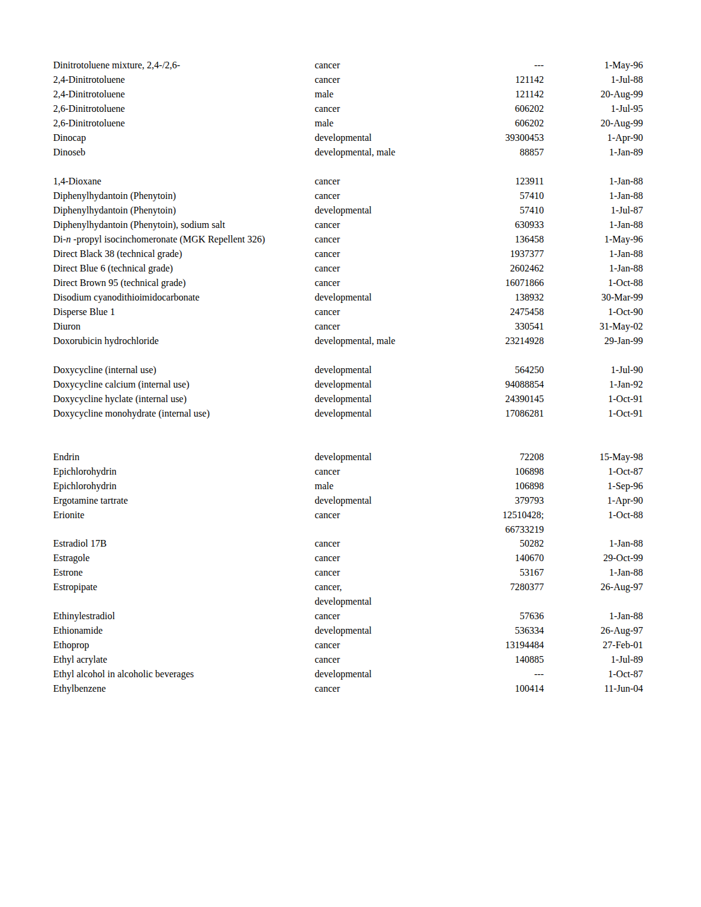| Dinitrotoluene mixture, 2,4-/2,6- | cancer | --- | 1-May-96 |
| 2,4-Dinitrotoluene | cancer | 121142 | 1-Jul-88 |
| 2,4-Dinitrotoluene | male | 121142 | 20-Aug-99 |
| 2,6-Dinitrotoluene | cancer | 606202 | 1-Jul-95 |
| 2,6-Dinitrotoluene | male | 606202 | 20-Aug-99 |
| Dinocap | developmental | 39300453 | 1-Apr-90 |
| Dinoseb | developmental, male | 88857 | 1-Jan-89 |
| 1,4-Dioxane | cancer | 123911 | 1-Jan-88 |
| Diphenylhydantoin (Phenytoin) | cancer | 57410 | 1-Jan-88 |
| Diphenylhydantoin (Phenytoin) | developmental | 57410 | 1-Jul-87 |
| Diphenylhydantoin (Phenytoin), sodium salt | cancer | 630933 | 1-Jan-88 |
| Di- n -propyl isocinchomeronate (MGK Repellent 326) | cancer | 136458 | 1-May-96 |
| Direct Black 38 (technical grade) | cancer | 1937377 | 1-Jan-88 |
| Direct Blue 6 (technical grade) | cancer | 2602462 | 1-Jan-88 |
| Direct Brown 95 (technical grade) | cancer | 16071866 | 1-Oct-88 |
| Disodium cyanodithioimidocarbonate | developmental | 138932 | 30-Mar-99 |
| Disperse Blue 1 | cancer | 2475458 | 1-Oct-90 |
| Diuron | cancer | 330541 | 31-May-02 |
| Doxorubicin hydrochloride | developmental, male | 23214928 | 29-Jan-99 |
| Doxycycline (internal use) | developmental | 564250 | 1-Jul-90 |
| Doxycycline calcium (internal use) | developmental | 94088854 | 1-Jan-92 |
| Doxycycline hyclate (internal use) | developmental | 24390145 | 1-Oct-91 |
| Doxycycline monohydrate (internal use) | developmental | 17086281 | 1-Oct-91 |
| Endrin | developmental | 72208 | 15-May-98 |
| Epichlorohydrin | cancer | 106898 | 1-Oct-87 |
| Epichlorohydrin | male | 106898 | 1-Sep-96 |
| Ergotamine tartrate | developmental | 379793 | 1-Apr-90 |
| Erionite | cancer | 12510428; | 1-Oct-88 |
| | | 66733219 | |
| Estradiol 17B | cancer | 50282 | 1-Jan-88 |
| Estragole | cancer | 140670 | 29-Oct-99 |
| Estrone | cancer | 53167 | 1-Jan-88 |
| Estropipate | cancer, | 7280377 | 26-Aug-97 |
| | developmental | | |
| Ethinylestradiol | cancer | 57636 | 1-Jan-88 |
| Ethionamide | developmental | 536334 | 26-Aug-97 |
| Ethoprop | cancer | 13194484 | 27-Feb-01 |
| Ethyl acrylate | cancer | 140885 | 1-Jul-89 |
| Ethyl alcohol in alcoholic beverages | developmental | --- | 1-Oct-87 |
| Ethylbenzene | cancer | 100414 | 11-Jun-04 |